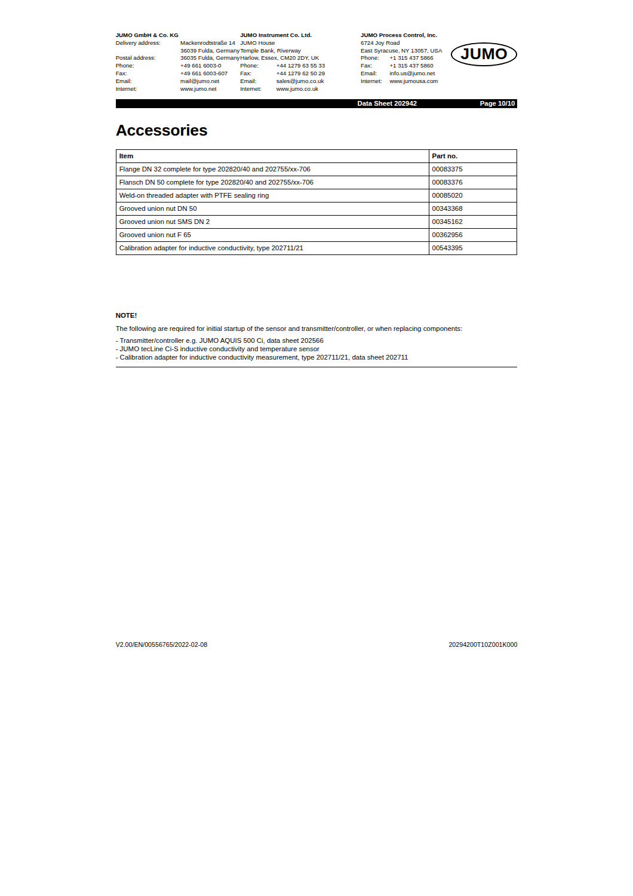JUMO GmbH & Co. KG
Delivery address:
Mackenrodtstraße 14
36039 Fulda, Germany
Postal address:
36035 Fulda, Germany
Phone:
+49 661 6003-0
Fax:
+49 661 6003-607
Email:
mail@jumo.net
Internet:
www.jumo.net
JUMO Instrument Co. Ltd.
JUMO House
Temple Bank, Riverway
Harlow, Essex, CM20 2DY, UK
Phone:
+44 1279 63 55 33
Fax:
+44 1279 62 50 29
Email:
sales@jumo.co.uk
Internet:
www.jumo.co.uk
JUMO Process Control, Inc.
6724 Joy Road
East Syracuse, NY 13057, USA
Phone:
+1 315 437 5866
Fax:
+1 315 437 5860
Email:
info.us@jumo.net
Internet:
www.jumousa.com
JUMO
Data Sheet 202942 Page 10/10
Accessories
| Item | Part no. |
| --- | --- |
| Flange DN 32 complete for type 202820/40 and 202755/xx-706 | 00083375 |
| Flansch DN 50 complete for type 202820/40 and 202755/xx-706 | 00083376 |
| Weld-on threaded adapter with PTFE sealing ring | 00085020 |
| Grooved union nut DN 50 | 00343368 |
| Grooved union nut SMS DN 2 | 00345162 |
| Grooved union nut F 65 | 00362956 |
| Calibration adapter for inductive conductivity, type 202711/21 | 00543395 |
NOTE!
The following are required for initial startup of the sensor and transmitter/controller, or when replacing components:
- Transmitter/controller e.g. JUMO AQUIS 500 Ci, data sheet 202566
- JUMO tecLine Ci-S inductive conductivity and temperature sensor
- Calibration adapter for inductive conductivity measurement, type 202711/21, data sheet 202711
V2.00/EN/00556765/2022-02-08
20294200T10Z001K000